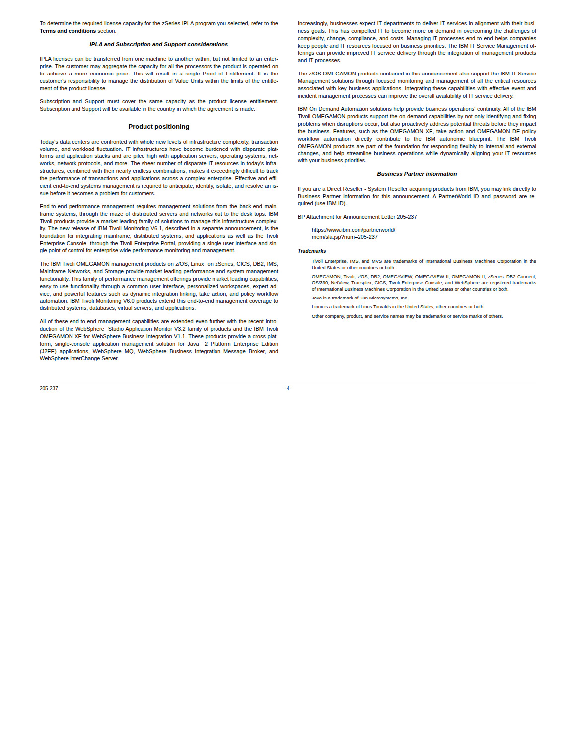To determine the required license capacity for the zSeries IPLA program you selected, refer to the Terms and conditions section.
IPLA and Subscription and Support considerations
IPLA licenses can be transferred from one machine to another within, but not limited to an enterprise. The customer may aggregate the capacity for all the processors the product is operated on to achieve a more economic price. This will result in a single Proof of Entitlement. It is the customer′s responsibility to manage the distribution of Value Units within the limits of the entitlement of the product license.
Subscription and Support must cover the same capacity as the product license entitlement. Subscription and Support will be available in the country in which the agreement is made.
Product positioning
Today′s data centers are confronted with whole new levels of infrastructure complexity, transaction volume, and workload fluctuation. IT infrastructures have become burdened with disparate platforms and application stacks and are piled high with application servers, operating systems, networks, network protocols, and more. The sheer number of disparate IT resources in today′s infrastructures, combined with their nearly endless combinations, makes it exceedingly difficult to track the performance of transactions and applications across a complex enterprise. Effective and efficient end-to-end systems management is required to anticipate, identify, isolate, and resolve an issue before it becomes a problem for customers.
End-to-end performance management requires management solutions from the back-end mainframe systems, through the maze of distributed servers and networks out to the desk tops. IBM Tivoli products provide a market leading family of solutions to manage this infrastructure complexity. The new release of IBM Tivoli Monitoring V6.1, described in a separate announcement, is the foundation for integrating mainframe, distributed systems, and applications as well as the Tivoli Enterprise Console through the Tivoli Enterprise Portal, providing a single user interface and single point of control for enterprise wide performance monitoring and management.
The IBM Tivoli OMEGAMON management products on z/OS, Linux on zSeries, CICS, DB2, IMS, Mainframe Networks, and Storage provide market leading performance and system management functionality. This family of performance management offerings provide market leading capabilities, easy-to-use functionality through a common user interface, personalized workspaces, expert advice, and powerful features such as dynamic integration linking, take action, and policy workflow automation. IBM Tivoli Monitoring V6.0 products extend this end-to-end management coverage to distributed systems, databases, virtual servers, and applications.
All of these end-to-end management capabilities are extended even further with the recent introduction of the WebSphere Studio Application Monitor V3.2 family of products and the IBM Tivoli OMEGAMON XE for WebSphere Business Integration V1.1. These products provide a cross-platform, single-console application management solution for Java 2 Platform Enterprise Edition (J2EE) applications, WebSphere MQ, WebSphere Business Integration Message Broker, and WebSphere InterChange Server.
Increasingly, businesses expect IT departments to deliver IT services in alignment with their business goals. This has compelled IT to become more on demand in overcoming the challenges of complexity, change, compliance, and costs. Managing IT processes end to end helps companies keep people and IT resources focused on business priorities. The IBM IT Service Management offerings can provide improved IT service delivery through the integration of management products and IT processes.
The z/OS OMEGAMON products contained in this announcement also support the IBM IT Service Management solutions through focused monitoring and management of all the critical resources associated with key business applications. Integrating these capabilities with effective event and incident management processes can improve the overall availability of IT service delivery.
IBM On Demand Automation solutions help provide business operations′ continuity. All of the IBM Tivoli OMEGAMON products support the on demand capabilities by not only identifying and fixing problems when disruptions occur, but also proactively address potential threats before they impact the business. Features, such as the OMEGAMON XE, take action and OMEGAMON DE policy workflow automation directly contribute to the IBM autonomic blueprint. The IBM Tivoli OMEGAMON products are part of the foundation for responding flexibly to internal and external changes, and help streamline business operations while dynamically aligning your IT resources with your business priorities.
Business Partner information
If you are a Direct Reseller - System Reseller acquiring products from IBM, you may link directly to Business Partner information for this announcement. A PartnerWorld ID and password are required (use IBM ID).
BP Attachment for Announcement Letter 205-237
https://www.ibm.com/partnerworld/
mem/sla.jsp?num=205-237
Trademarks
Tivoli Enterprise, IMS, and MVS are trademarks of International Business Machines Corporation in the United States or other countries or both.
OMEGAMON, Tivoli, z/OS, DB2, OMEGAVIEW, OMEGAVIEW II, OMEGAMON II, zSeries, DB2 Connect, OS/390, NetView, Transplex, CICS, Tivoli Enterprise Console, and WebSphere are registered trademarks of International Business Machines Corporation in the United States or other countries or both.
Java is a trademark of Sun Microsystems, Inc.
Linux is a trademark of Linus Torvalds in the United States, other countries or both
Other company, product, and service names may be trademarks or service marks of others.
205-237
-4-